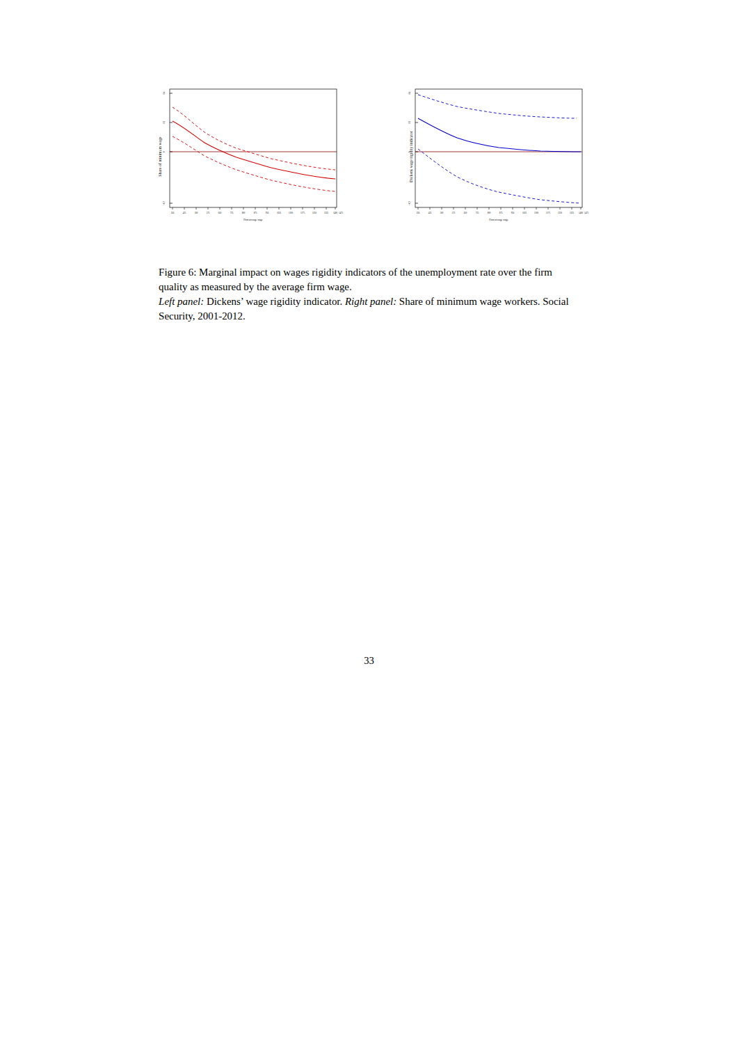.04 .02 0 -.02 350 425 500 575 650 725 800 875 950 1025 1100 1175 1250 1325 1400 1475 Firm average wage Share of minimum wage
.04 .02 0 -.02 350 425 500 575 650 725 800 875 950 1025 1100 1175 1250 1325 1400 1475 Firm average wage Dickens wage rigidity indicator
Figure 6: Marginal impact on wages rigidity indicators of the unemployment rate over the firm quality as measured by the average firm wage. Left panel: Dickens’ wage rigidity indicator. Right panel: Share of minimum wage workers. Social Security, 2001-2012.
33